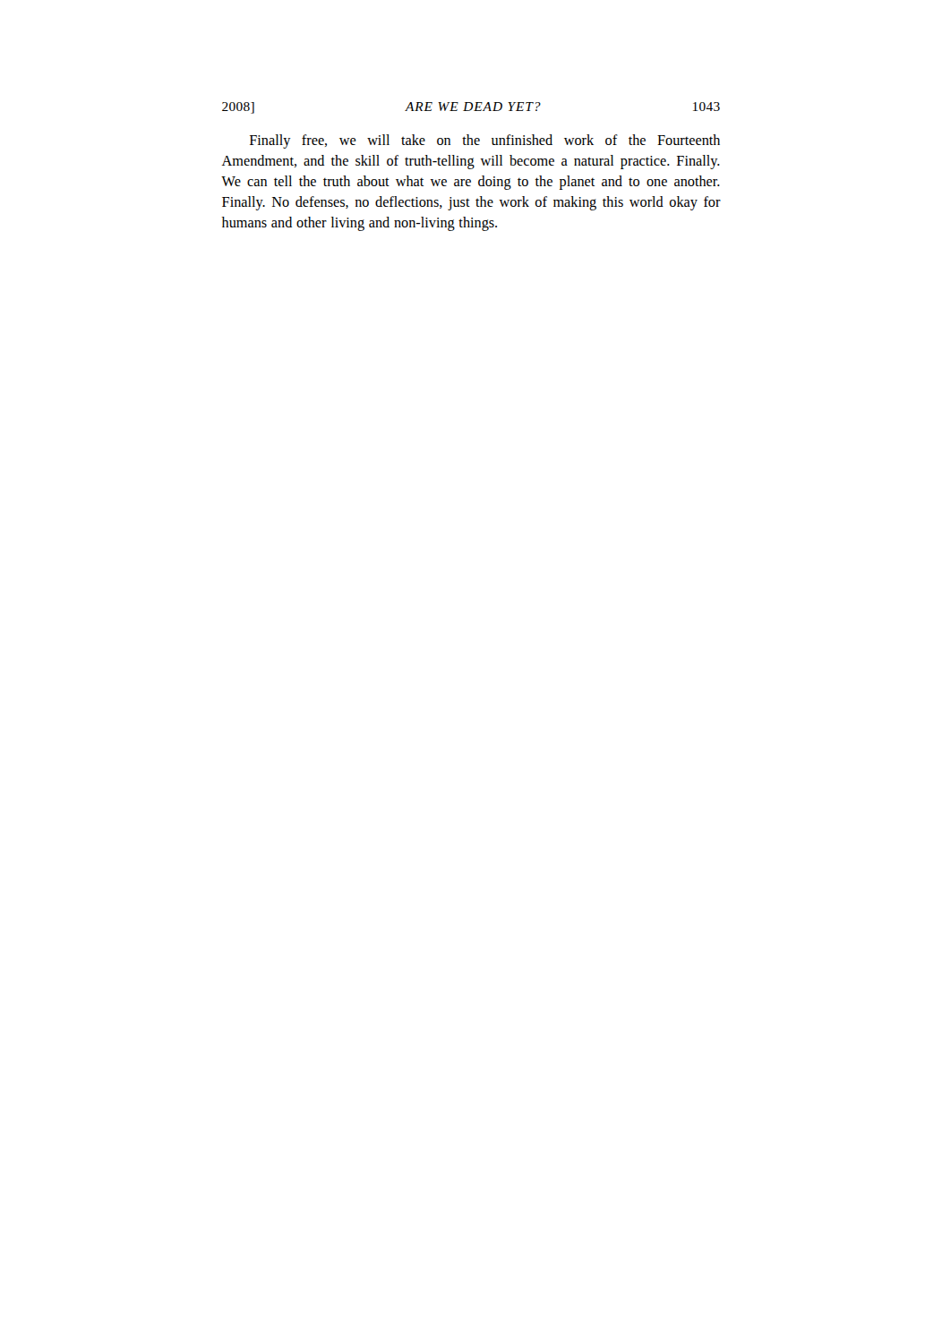2008] ARE WE DEAD YET? 1043
Finally free, we will take on the unfinished work of the Fourteenth Amendment, and the skill of truth-telling will become a natural practice. Finally. We can tell the truth about what we are doing to the planet and to one another. Finally. No defenses, no deflections, just the work of making this world okay for humans and other living and non-living things.